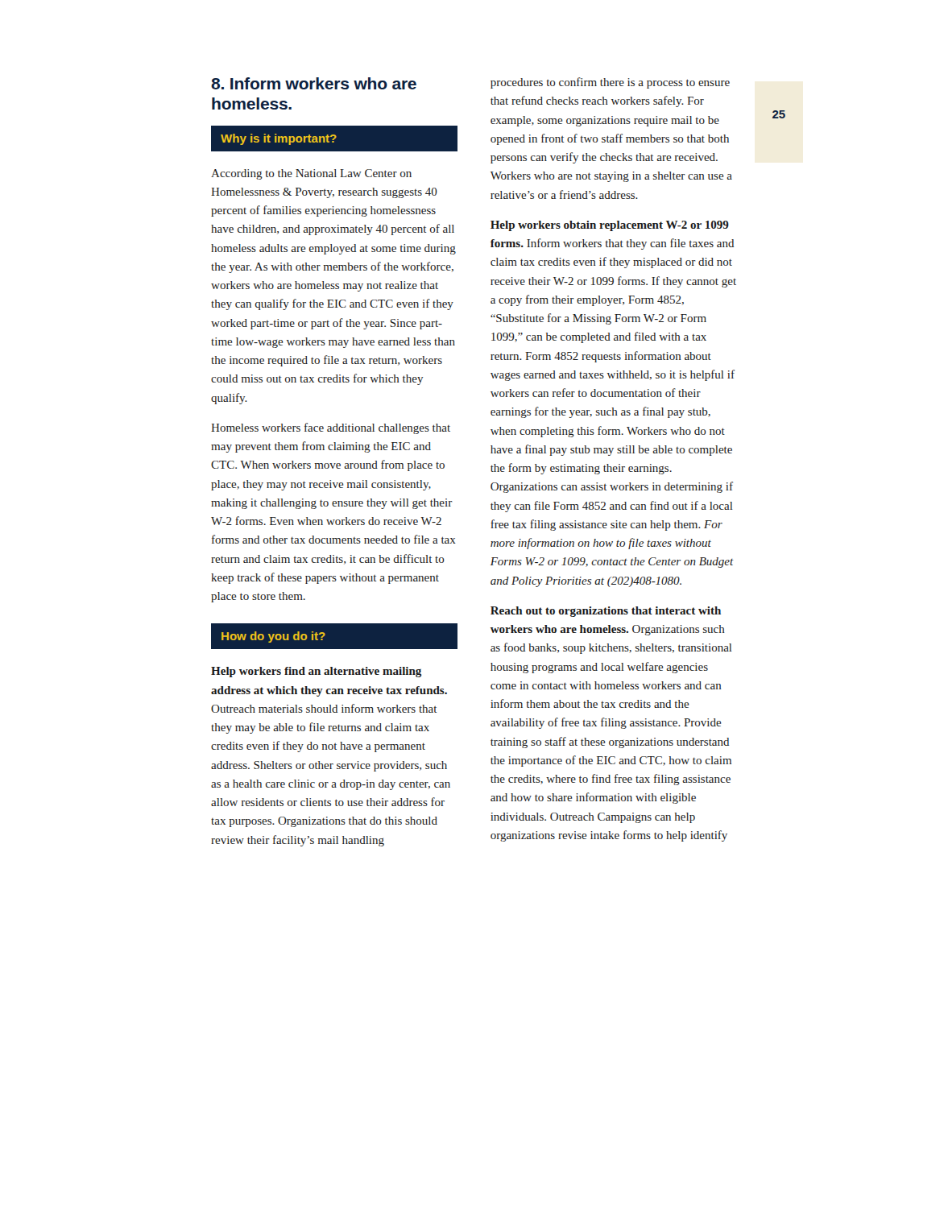25
8. Inform workers who are homeless.
Why is it important?
According to the National Law Center on Homelessness & Poverty, research suggests 40 percent of families experiencing homelessness have children, and approximately 40 percent of all homeless adults are employed at some time during the year. As with other members of the workforce, workers who are homeless may not realize that they can qualify for the EIC and CTC even if they worked part-time or part of the year. Since part-time low-wage workers may have earned less than the income required to file a tax return, workers could miss out on tax credits for which they qualify.
Homeless workers face additional challenges that may prevent them from claiming the EIC and CTC. When workers move around from place to place, they may not receive mail consistently, making it challenging to ensure they will get their W-2 forms. Even when workers do receive W-2 forms and other tax documents needed to file a tax return and claim tax credits, it can be difficult to keep track of these papers without a permanent place to store them.
How do you do it?
Help workers find an alternative mailing address at which they can receive tax refunds. Outreach materials should inform workers that they may be able to file returns and claim tax credits even if they do not have a permanent address. Shelters or other service providers, such as a health care clinic or a drop-in day center, can allow residents or clients to use their address for tax purposes. Organizations that do this should review their facility’s mail handling
procedures to confirm there is a process to ensure that refund checks reach workers safely. For example, some organizations require mail to be opened in front of two staff members so that both persons can verify the checks that are received. Workers who are not staying in a shelter can use a relative’s or a friend’s address.
Help workers obtain replacement W-2 or 1099 forms. Inform workers that they can file taxes and claim tax credits even if they misplaced or did not receive their W-2 or 1099 forms. If they cannot get a copy from their employer, Form 4852, “Substitute for a Missing Form W-2 or Form 1099,” can be completed and filed with a tax return. Form 4852 requests information about wages earned and taxes withheld, so it is helpful if workers can refer to documentation of their earnings for the year, such as a final pay stub, when completing this form. Workers who do not have a final pay stub may still be able to complete the form by estimating their earnings. Organizations can assist workers in determining if they can file Form 4852 and can find out if a local free tax filing assistance site can help them. For more information on how to file taxes without Forms W-2 or 1099, contact the Center on Budget and Policy Priorities at (202)408-1080.
Reach out to organizations that interact with workers who are homeless. Organizations such as food banks, soup kitchens, shelters, transitional housing programs and local welfare agencies come in contact with homeless workers and can inform them about the tax credits and the availability of free tax filing assistance. Provide training so staff at these organizations understand the importance of the EIC and CTC, how to claim the credits, where to find free tax filing assistance and how to share information with eligible individuals. Outreach Campaigns can help organizations revise intake forms to help identify